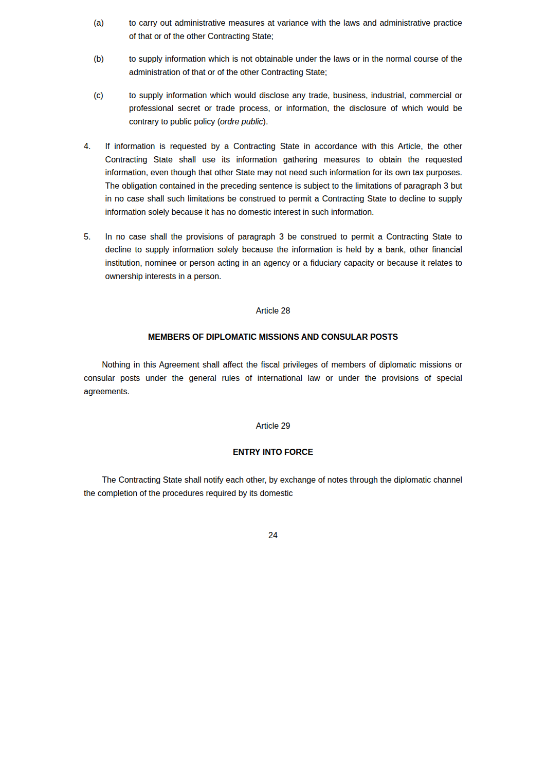(a) to carry out administrative measures at variance with the laws and administrative practice of that or of the other Contracting State;
(b) to supply information which is not obtainable under the laws or in the normal course of the administration of that or of the other Contracting State;
(c) to supply information which would disclose any trade, business, industrial, commercial or professional secret or trade process, or information, the disclosure of which would be contrary to public policy (ordre public).
4. If information is requested by a Contracting State in accordance with this Article, the other Contracting State shall use its information gathering measures to obtain the requested information, even though that other State may not need such information for its own tax purposes. The obligation contained in the preceding sentence is subject to the limitations of paragraph 3 but in no case shall such limitations be construed to permit a Contracting State to decline to supply information solely because it has no domestic interest in such information.
5. In no case shall the provisions of paragraph 3 be construed to permit a Contracting State to decline to supply information solely because the information is held by a bank, other financial institution, nominee or person acting in an agency or a fiduciary capacity or because it relates to ownership interests in a person.
Article 28
MEMBERS OF DIPLOMATIC MISSIONS AND CONSULAR POSTS
Nothing in this Agreement shall affect the fiscal privileges of members of diplomatic missions or consular posts under the general rules of international law or under the provisions of special agreements.
Article 29
ENTRY INTO FORCE
The Contracting State shall notify each other, by exchange of notes through the diplomatic channel the completion of the procedures required by its domestic
24